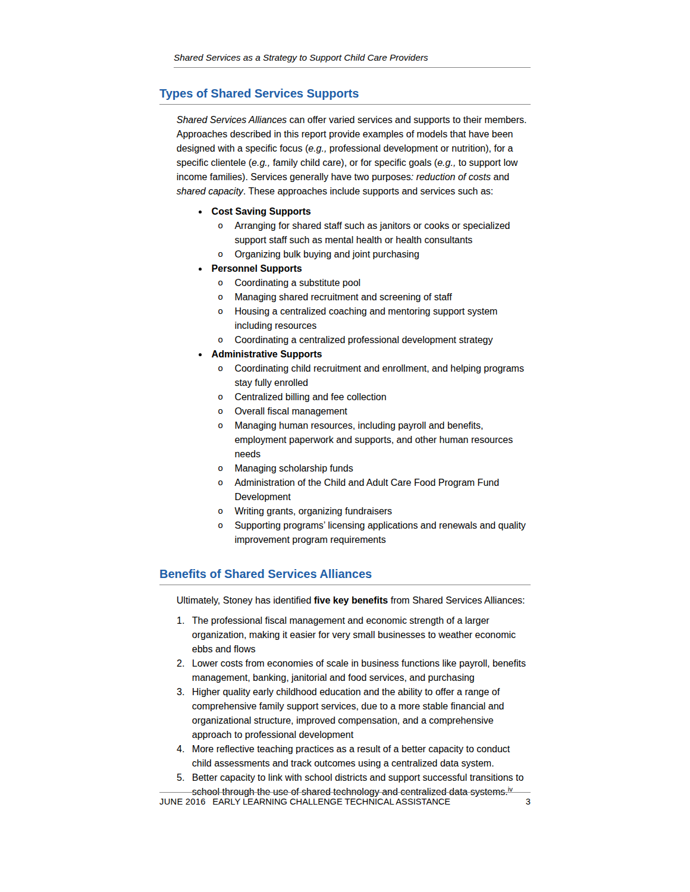Shared Services as a Strategy to Support Child Care Providers
Types of Shared Services Supports
Shared Services Alliances can offer varied services and supports to their members. Approaches described in this report provide examples of models that have been designed with a specific focus (e.g., professional development or nutrition), for a specific clientele (e.g., family child care), or for specific goals (e.g., to support low income families). Services generally have two purposes: reduction of costs and shared capacity. These approaches include supports and services such as:
Cost Saving Supports
Arranging for shared staff such as janitors or cooks or specialized support staff such as mental health or health consultants
Organizing bulk buying and joint purchasing
Personnel Supports
Coordinating a substitute pool
Managing shared recruitment and screening of staff
Housing a centralized coaching and mentoring support system including resources
Coordinating a centralized professional development strategy
Administrative Supports
Coordinating child recruitment and enrollment, and helping programs stay fully enrolled
Centralized billing and fee collection
Overall fiscal management
Managing human resources, including payroll and benefits, employment paperwork and supports, and other human resources needs
Managing scholarship funds
Administration of the Child and Adult Care Food Program Fund Development
Writing grants, organizing fundraisers
Supporting programs’ licensing applications and renewals and quality improvement program requirements
Benefits of Shared Services Alliances
Ultimately, Stoney has identified five key benefits from Shared Services Alliances:
The professional fiscal management and economic strength of a larger organization, making it easier for very small businesses to weather economic ebbs and flows
Lower costs from economies of scale in business functions like payroll, benefits management, banking, janitorial and food services, and purchasing
Higher quality early childhood education and the ability to offer a range of comprehensive family support services, due to a more stable financial and organizational structure, improved compensation, and a comprehensive approach to professional development
More reflective teaching practices as a result of a better capacity to conduct child assessments and track outcomes using a centralized data system.
Better capacity to link with school districts and support successful transitions to school through the use of shared technology and centralized data systems.iv
JUNE 2016
EARLY LEARNING CHALLENGE TECHNICAL ASSISTANCE
3